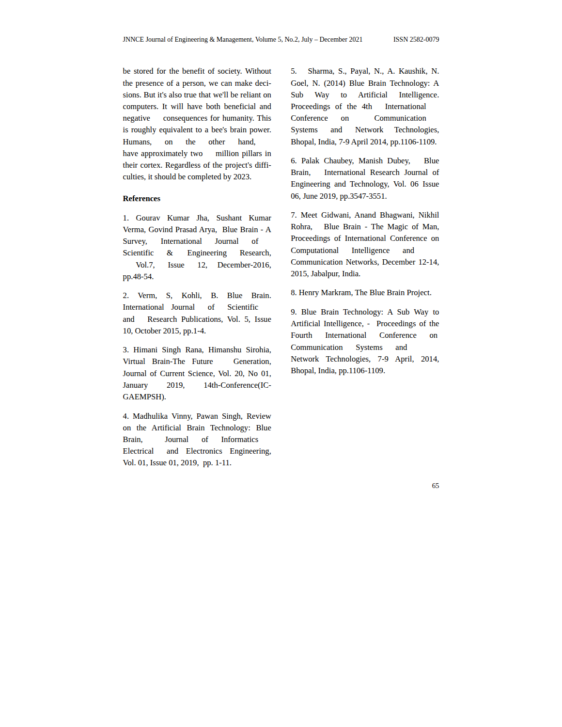JNNCE Journal of Engineering & Management, Volume 5, No.2, July – December 2021
ISSN 2582-0079
be stored for the benefit of society. Without the presence of a person, we can make decisions. But it's also true that we'll be reliant on computers. It will have both beneficial and negative consequences for humanity. This is roughly equivalent to a bee's brain power. Humans, on the other hand, have approximately two million pillars in their cortex. Regardless of the project's difficulties, it should be completed by 2023.
References
1. Gourav Kumar Jha, Sushant Kumar Verma, Govind Prasad Arya, Blue Brain - A Survey, International Journal of Scientific & Engineering Research, Vol.7, Issue 12, December-2016, pp.48-54.
2. Verm, S, Kohli, B. Blue Brain. International Journal of Scientific and Research Publications, Vol. 5, Issue 10, October 2015, pp.1-4.
3. Himani Singh Rana, Himanshu Sirohia, Virtual Brain-The Future Generation, Journal of Current Science, Vol. 20, No 01, January 2019, 14th-Conference(IC-GAEMPSH).
4. Madhulika Vinny, Pawan Singh, Review on the Artificial Brain Technology: Blue Brain, Journal of Informatics Electrical and Electronics Engineering, Vol. 01, Issue 01, 2019, pp. 1-11.
5. Sharma, S., Payal, N., A. Kaushik, N. Goel, N. (2014) Blue Brain Technology: A Sub Way to Artificial Intelligence. Proceedings of the 4th International Conference on Communication Systems and Network Technologies, Bhopal, India, 7-9 April 2014, pp.1106-1109.
6. Palak Chaubey, Manish Dubey, Blue Brain, International Research Journal of Engineering and Technology, Vol. 06 Issue 06, June 2019, pp.3547-3551.
7. Meet Gidwani, Anand Bhagwani, Nikhil Rohra, Blue Brain - The Magic of Man, Proceedings of International Conference on Computational Intelligence and Communication Networks, December 12-14, 2015, Jabalpur, India.
8. Henry Markram, The Blue Brain Project.
9. Blue Brain Technology: A Sub Way to Artificial Intelligence, - Proceedings of the Fourth International Conference on Communication Systems and Network Technologies, 7-9 April, 2014, Bhopal, India, pp.1106-1109.
65